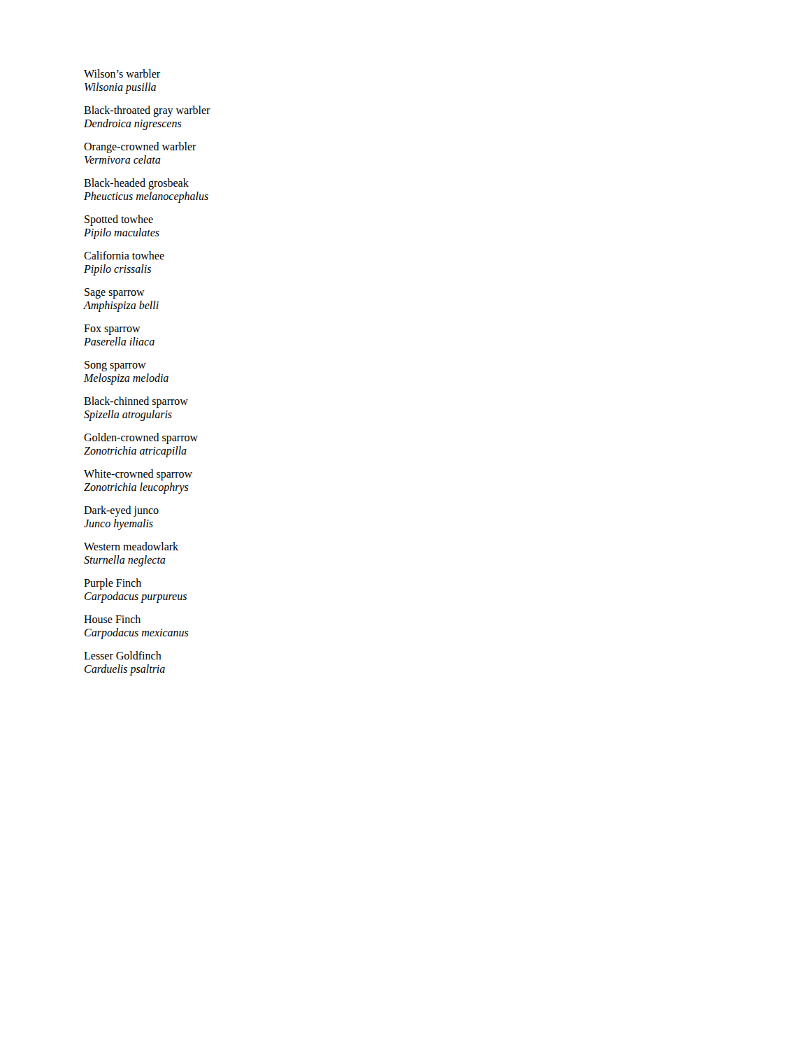Wilson’s warbler Wilsonia pusilla
Black-throated gray warbler Dendroica nigrescens
Orange-crowned warbler Vermivora celata
Black-headed grosbeak Pheucticus melanocephalus
Spotted towhee Pipilo maculates
California towhee Pipilo crissalis
Sage sparrow Amphispiza belli
Fox sparrow Paserella iliaca
Song sparrow Melospiza melodia
Black-chinned sparrow Spizella atrogularis
Golden-crowned sparrow Zonotrichia atricapilla
White-crowned sparrow Zonotrichia leucophrys
Dark-eyed junco Junco hyemalis
Western meadowlark Sturnella neglecta
Purple Finch Carpodacus purpureus
House Finch Carpodacus mexicanus
Lesser Goldfinch Carduelis psaltria